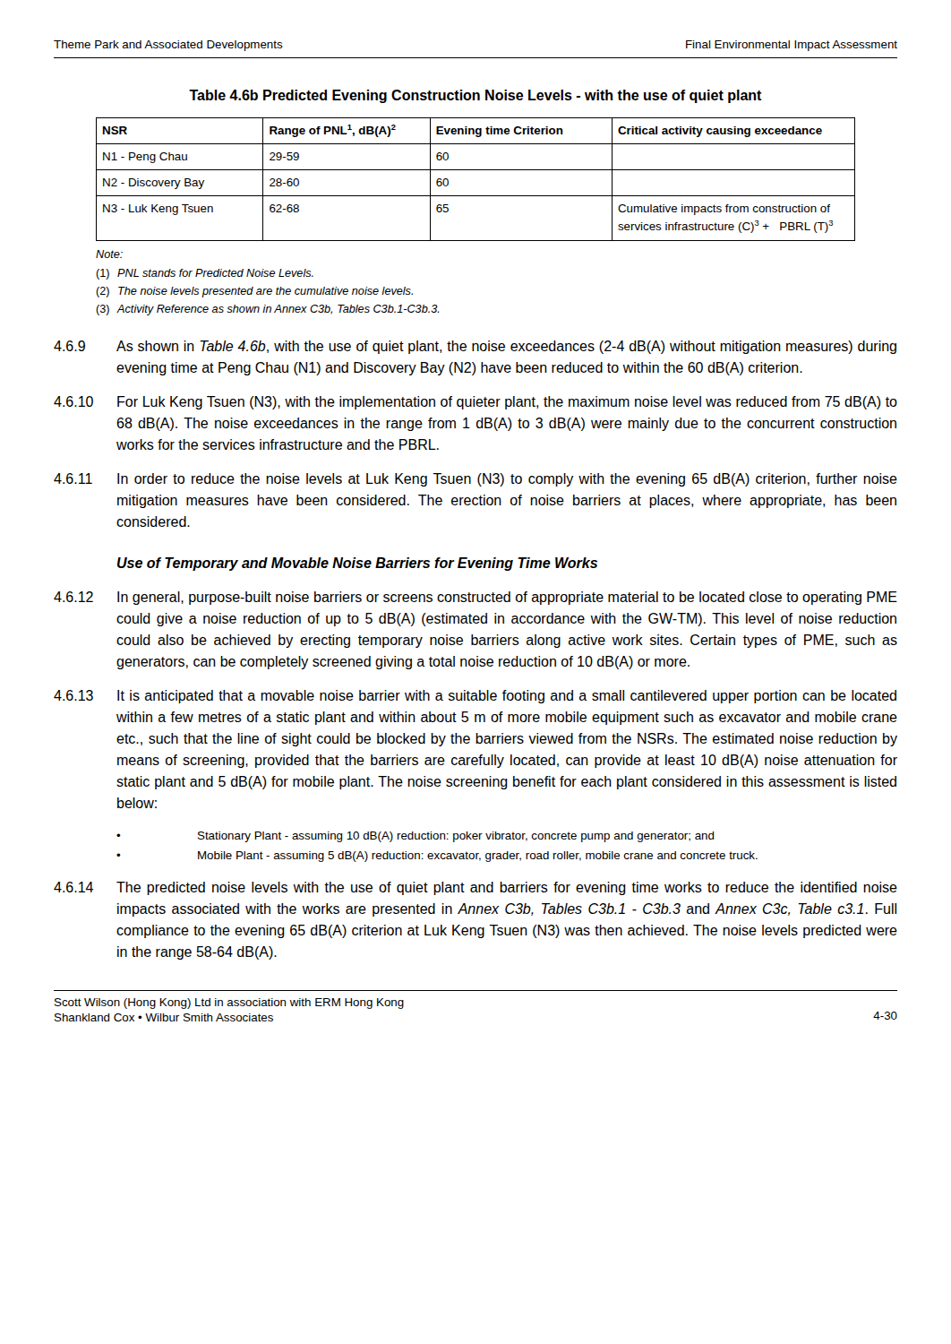Theme Park and Associated Developments
Final Environmental Impact Assessment
Table 4.6b Predicted Evening Construction Noise Levels - with the use of quiet plant
| NSR | Range of PNL 1 , dB(A) 2 | Evening time Criterion | Critical activity causing exceedance |
| --- | --- | --- | --- |
| N1 - Peng Chau | 29-59 | 60 | |
| N2 - Discovery Bay | 28-60 | 60 | |
| N3 - Luk Keng Tsuen | 62-68 | 65 | Cumulative impacts from construction of services infrastructure (C) 3 + PBRL (T) 3 |
Note:
(1) PNL stands for Predicted Noise Levels.
(2) The noise levels presented are the cumulative noise levels.
(3) Activity Reference as shown in Annex C3b, Tables C3b.1-C3b.3.
4.6.9
As shown in Table 4.6b, with the use of quiet plant, the noise exceedances (2-4 dB(A) without mitigation measures) during evening time at Peng Chau (N1) and Discovery Bay (N2) have been reduced to within the 60 dB(A) criterion.
4.6.10
For Luk Keng Tsuen (N3), with the implementation of quieter plant, the maximum noise level was reduced from 75 dB(A) to 68 dB(A). The noise exceedances in the range from 1 dB(A) to 3 dB(A) were mainly due to the concurrent construction works for the services infrastructure and the PBRL.
4.6.11
In order to reduce the noise levels at Luk Keng Tsuen (N3) to comply with the evening 65 dB(A) criterion, further noise mitigation measures have been considered. The erection of noise barriers at places, where appropriate, has been considered.
Use of Temporary and Movable Noise Barriers for Evening Time Works
4.6.12
In general, purpose-built noise barriers or screens constructed of appropriate material to be located close to operating PME could give a noise reduction of up to 5 dB(A) (estimated in accordance with the GW-TM). This level of noise reduction could also be achieved by erecting temporary noise barriers along active work sites. Certain types of PME, such as generators, can be completely screened giving a total noise reduction of 10 dB(A) or more.
4.6.13
It is anticipated that a movable noise barrier with a suitable footing and a small cantilevered upper portion can be located within a few metres of a static plant and within about 5 m of more mobile equipment such as excavator and mobile crane etc., such that the line of sight could be blocked by the barriers viewed from the NSRs. The estimated noise reduction by means of screening, provided that the barriers are carefully located, can provide at least 10 dB(A) noise attenuation for static plant and 5 dB(A) for mobile plant. The noise screening benefit for each plant considered in this assessment is listed below:
Stationary Plant - assuming 10 dB(A) reduction: poker vibrator, concrete pump and generator; and
Mobile Plant - assuming 5 dB(A) reduction: excavator, grader, road roller, mobile crane and concrete truck.
4.6.14
The predicted noise levels with the use of quiet plant and barriers for evening time works to reduce the identified noise impacts associated with the works are presented in Annex C3b, Tables C3b.1 - C3b.3 and Annex C3c, Table c3.1. Full compliance to the evening 65 dB(A) criterion at Luk Keng Tsuen (N3) was then achieved. The noise levels predicted were in the range 58-64 dB(A).
Scott Wilson (Hong Kong) Ltd in association with ERM Hong Kong
Shankland Cox • Wilbur Smith Associates
4-30